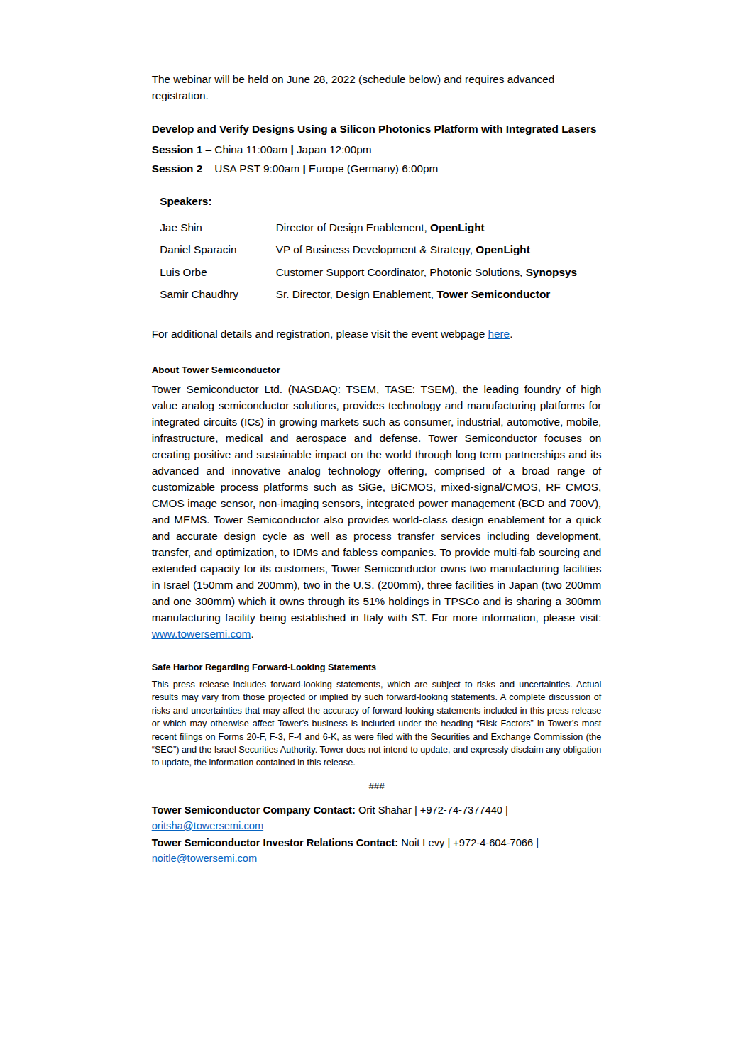The webinar will be held on June 28, 2022 (schedule below) and requires advanced registration.
Develop and Verify Designs Using a Silicon Photonics Platform with Integrated Lasers
Session 1 – China 11:00am | Japan 12:00pm
Session 2 – USA PST 9:00am | Europe (Germany) 6:00pm
Speakers:
| Jae Shin | Director of Design Enablement, OpenLight |
| Daniel Sparacin | VP of Business Development & Strategy, OpenLight |
| Luis Orbe | Customer Support Coordinator, Photonic Solutions, Synopsys |
| Samir Chaudhry | Sr. Director, Design Enablement, Tower Semiconductor |
For additional details and registration, please visit the event webpage here.
About Tower Semiconductor
Tower Semiconductor Ltd. (NASDAQ: TSEM, TASE: TSEM), the leading foundry of high value analog semiconductor solutions, provides technology and manufacturing platforms for integrated circuits (ICs) in growing markets such as consumer, industrial, automotive, mobile, infrastructure, medical and aerospace and defense. Tower Semiconductor focuses on creating positive and sustainable impact on the world through long term partnerships and its advanced and innovative analog technology offering, comprised of a broad range of customizable process platforms such as SiGe, BiCMOS, mixed-signal/CMOS, RF CMOS, CMOS image sensor, non-imaging sensors, integrated power management (BCD and 700V), and MEMS. Tower Semiconductor also provides world-class design enablement for a quick and accurate design cycle as well as process transfer services including development, transfer, and optimization, to IDMs and fabless companies. To provide multi-fab sourcing and extended capacity for its customers, Tower Semiconductor owns two manufacturing facilities in Israel (150mm and 200mm), two in the U.S. (200mm), three facilities in Japan (two 200mm and one 300mm) which it owns through its 51% holdings in TPSCo and is sharing a 300mm manufacturing facility being established in Italy with ST. For more information, please visit: www.towersemi.com.
Safe Harbor Regarding Forward-Looking Statements
This press release includes forward-looking statements, which are subject to risks and uncertainties. Actual results may vary from those projected or implied by such forward-looking statements. A complete discussion of risks and uncertainties that may affect the accuracy of forward-looking statements included in this press release or which may otherwise affect Tower’s business is included under the heading “Risk Factors” in Tower’s most recent filings on Forms 20-F, F-3, F-4 and 6-K, as were filed with the Securities and Exchange Commission (the “SEC”) and the Israel Securities Authority. Tower does not intend to update, and expressly disclaim any obligation to update, the information contained in this release.
###
Tower Semiconductor Company Contact: Orit Shahar | +972-74-7377440 | oritsha@towersemi.com
Tower Semiconductor Investor Relations Contact: Noit Levy | +972-4-604-7066 | noitle@towersemi.com